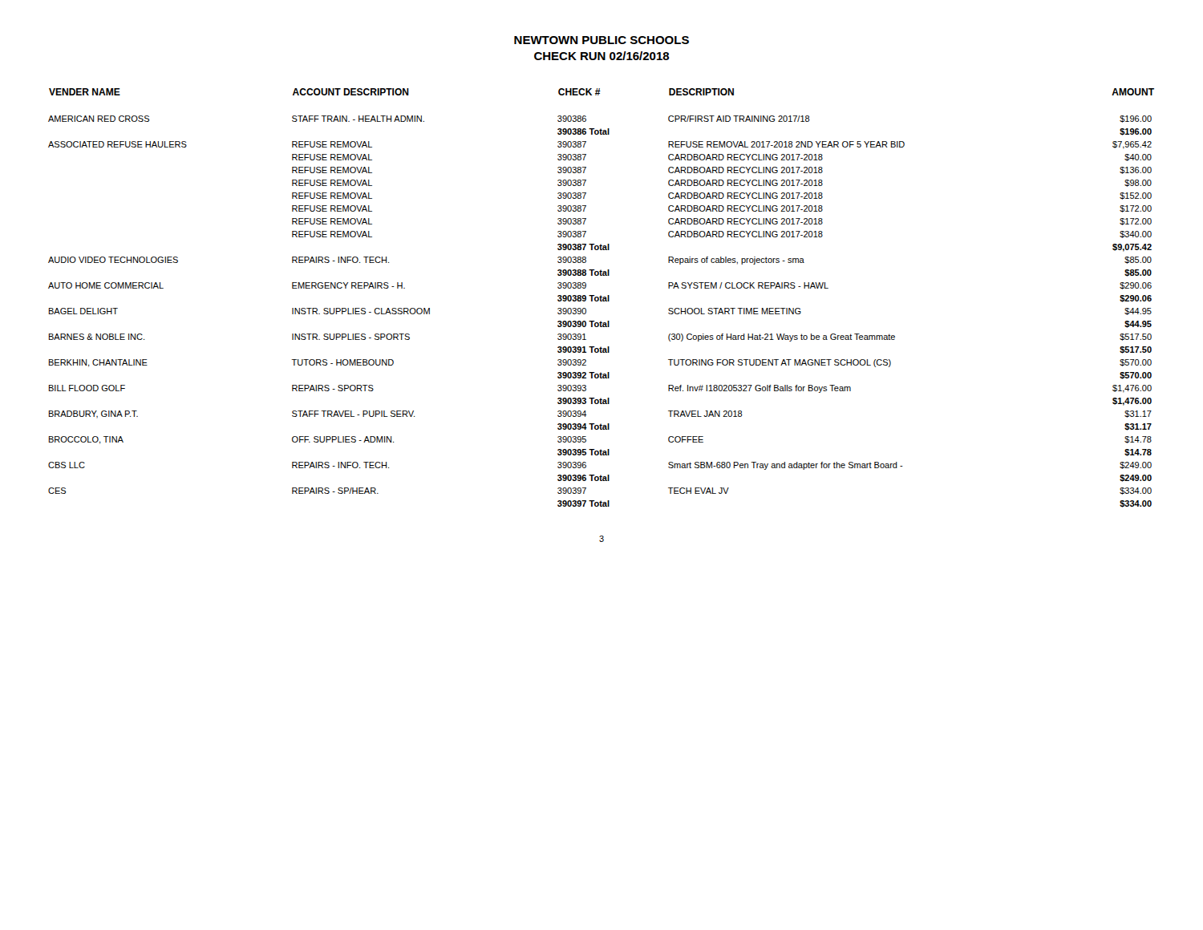NEWTOWN PUBLIC SCHOOLS
CHECK RUN 02/16/2018
| VENDER NAME | ACCOUNT DESCRIPTION | CHECK # | DESCRIPTION | AMOUNT |
| --- | --- | --- | --- | --- |
| AMERICAN RED CROSS | STAFF TRAIN. - HEALTH ADMIN. | 390386 | CPR/FIRST AID TRAINING 2017/18 | $196.00 |
| | | 390386 Total | | $196.00 |
| ASSOCIATED REFUSE HAULERS | REFUSE REMOVAL | 390387 | REFUSE REMOVAL 2017-2018 2ND YEAR OF 5 YEAR BID | $7,965.42 |
| | REFUSE REMOVAL | 390387 | CARDBOARD RECYCLING 2017-2018 | $40.00 |
| | REFUSE REMOVAL | 390387 | CARDBOARD RECYCLING 2017-2018 | $136.00 |
| | REFUSE REMOVAL | 390387 | CARDBOARD RECYCLING 2017-2018 | $98.00 |
| | REFUSE REMOVAL | 390387 | CARDBOARD RECYCLING 2017-2018 | $152.00 |
| | REFUSE REMOVAL | 390387 | CARDBOARD RECYCLING 2017-2018 | $172.00 |
| | REFUSE REMOVAL | 390387 | CARDBOARD RECYCLING 2017-2018 | $172.00 |
| | REFUSE REMOVAL | 390387 | CARDBOARD RECYCLING 2017-2018 | $340.00 |
| | | 390387 Total | | $9,075.42 |
| AUDIO VIDEO TECHNOLOGIES | REPAIRS - INFO. TECH. | 390388 | Repairs of cables, projectors - sma | $85.00 |
| | | 390388 Total | | $85.00 |
| AUTO HOME COMMERCIAL | EMERGENCY REPAIRS - H. | 390389 | PA SYSTEM / CLOCK REPAIRS - HAWL | $290.06 |
| | | 390389 Total | | $290.06 |
| BAGEL DELIGHT | INSTR. SUPPLIES - CLASSROOM | 390390 | SCHOOL START TIME MEETING | $44.95 |
| | | 390390 Total | | $44.95 |
| BARNES & NOBLE INC. | INSTR. SUPPLIES - SPORTS | 390391 | (30) Copies of Hard Hat-21 Ways to be a Great Teammate | $517.50 |
| | | 390391 Total | | $517.50 |
| BERKHIN, CHANTALINE | TUTORS - HOMEBOUND | 390392 | TUTORING FOR STUDENT AT MAGNET SCHOOL (CS) | $570.00 |
| | | 390392 Total | | $570.00 |
| BILL FLOOD GOLF | REPAIRS - SPORTS | 390393 | Ref. Inv# I180205327 Golf Balls for Boys Team | $1,476.00 |
| | | 390393 Total | | $1,476.00 |
| BRADBURY, GINA P.T. | STAFF TRAVEL - PUPIL SERV. | 390394 | TRAVEL JAN 2018 | $31.17 |
| | | 390394 Total | | $31.17 |
| BROCCOLO, TINA | OFF. SUPPLIES - ADMIN. | 390395 | COFFEE | $14.78 |
| | | 390395 Total | | $14.78 |
| CBS LLC | REPAIRS - INFO. TECH. | 390396 | Smart SBM-680 Pen Tray and adapter for the Smart Board - | $249.00 |
| | | 390396 Total | | $249.00 |
| CES | REPAIRS - SP/HEAR. | 390397 | TECH EVAL JV | $334.00 |
| | | 390397 Total | | $334.00 |
3